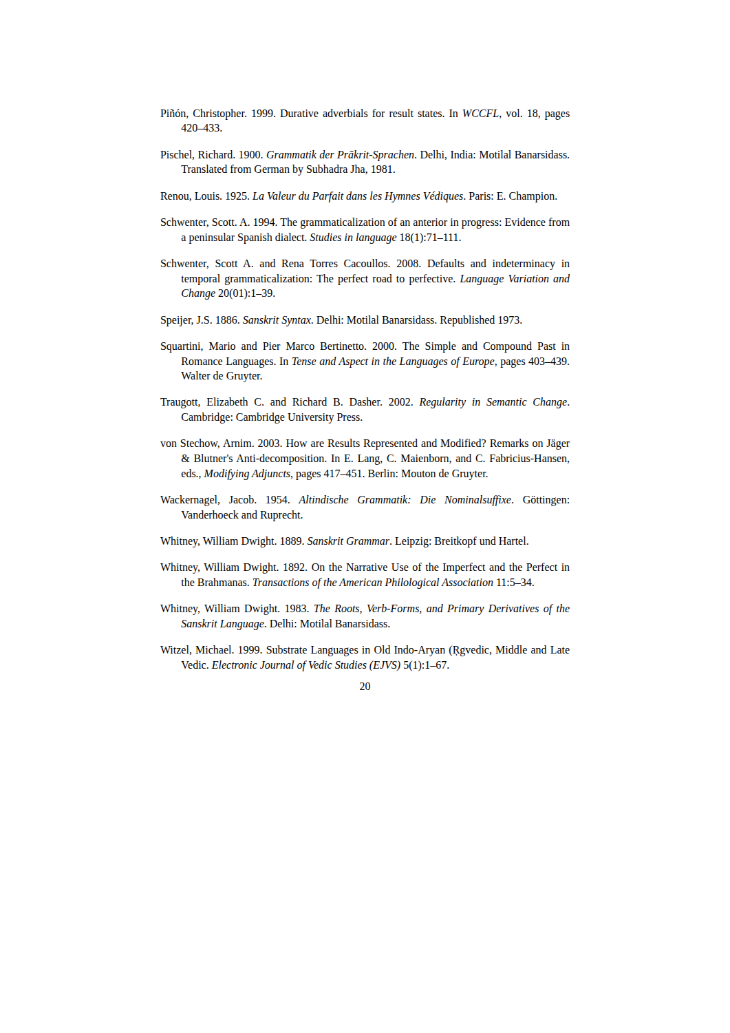Piñón, Christopher. 1999. Durative adverbials for result states. In WCCFL, vol. 18, pages 420–433.
Pischel, Richard. 1900. Grammatik der Prākrit-Sprachen. Delhi, India: Motilal Banarsidass. Translated from German by Subhadra Jha, 1981.
Renou, Louis. 1925. La Valeur du Parfait dans les Hymnes Védiques. Paris: E. Champion.
Schwenter, Scott. A. 1994. The grammaticalization of an anterior in progress: Evidence from a peninsular Spanish dialect. Studies in language 18(1):71–111.
Schwenter, Scott A. and Rena Torres Cacoullos. 2008. Defaults and indeterminacy in temporal grammaticalization: The perfect road to perfective. Language Variation and Change 20(01):1–39.
Speijer, J.S. 1886. Sanskrit Syntax. Delhi: Motilal Banarsidass. Republished 1973.
Squartini, Mario and Pier Marco Bertinetto. 2000. The Simple and Compound Past in Romance Languages. In Tense and Aspect in the Languages of Europe, pages 403–439. Walter de Gruyter.
Traugott, Elizabeth C. and Richard B. Dasher. 2002. Regularity in Semantic Change. Cambridge: Cambridge University Press.
von Stechow, Arnim. 2003. How are Results Represented and Modified? Remarks on Jäger & Blutner's Anti-decomposition. In E. Lang, C. Maienborn, and C. Fabricius-Hansen, eds., Modifying Adjuncts, pages 417–451. Berlin: Mouton de Gruyter.
Wackernagel, Jacob. 1954. Altindische Grammatik: Die Nominalsuffixe. Göttingen: Vanderhoeck and Ruprecht.
Whitney, William Dwight. 1889. Sanskrit Grammar. Leipzig: Breitkopf und Hartel.
Whitney, William Dwight. 1892. On the Narrative Use of the Imperfect and the Perfect in the Brahmanas. Transactions of the American Philological Association 11:5–34.
Whitney, William Dwight. 1983. The Roots, Verb-Forms, and Primary Derivatives of the Sanskrit Language. Delhi: Motilal Banarsidass.
Witzel, Michael. 1999. Substrate Languages in Old Indo-Aryan (Ṛgvedic, Middle and Late Vedic. Electronic Journal of Vedic Studies (EJVS) 5(1):1–67.
20